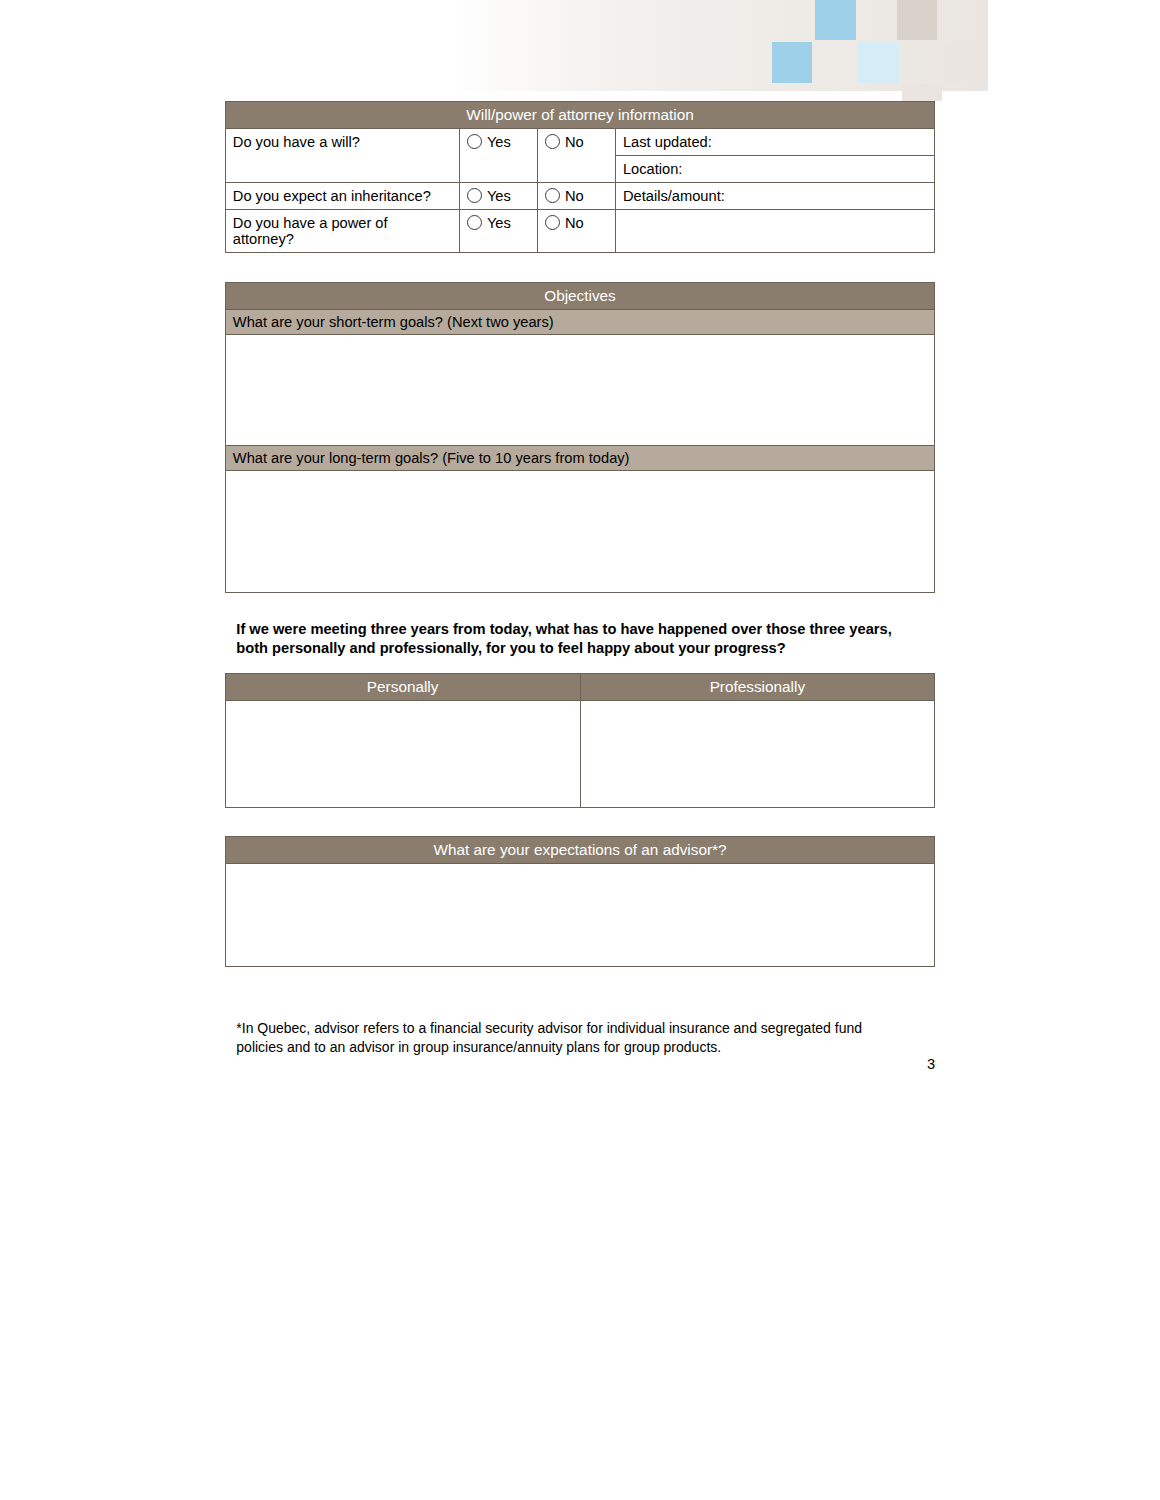| Will/power of attorney information |
| Do you have a will? | Yes | No | Last updated: |
| Location: |
| Do you expect an inheritance? | Yes | No | Details/amount: |
| Do you have a power of attorney? | Yes | No | |
| Objectives |
| What are your short-term goals? (Next two years) |
| What are your long-term goals? (Five to 10 years from today) |
If we were meeting three years from today, what has to have happened over those three years, both personally and professionally, for you to feel happy about your progress?
| Personally | Professionally |
| What are your expectations of an advisor*? |
*In Quebec, advisor refers to a financial security advisor for individual insurance and segregated fund policies and to an advisor in group insurance/annuity plans for group products.
3